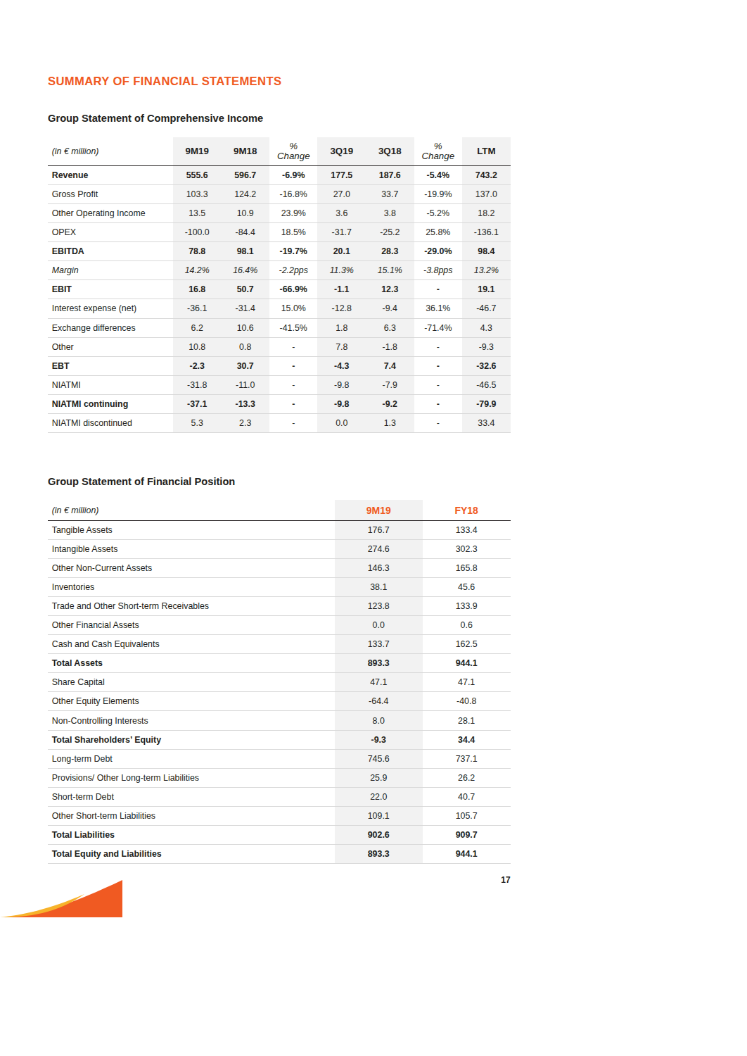Summary of Financial Statements
Group Statement of Comprehensive Income
| (in € million) | 9M19 | 9M18 | % Change | 3Q19 | 3Q18 | % Change | LTM |
| --- | --- | --- | --- | --- | --- | --- | --- |
| Revenue | 555.6 | 596.7 | -6.9% | 177.5 | 187.6 | -5.4% | 743.2 |
| Gross Profit | 103.3 | 124.2 | -16.8% | 27.0 | 33.7 | -19.9% | 137.0 |
| Other Operating Income | 13.5 | 10.9 | 23.9% | 3.6 | 3.8 | -5.2% | 18.2 |
| OPEX | -100.0 | -84.4 | 18.5% | -31.7 | -25.2 | 25.8% | -136.1 |
| EBITDA | 78.8 | 98.1 | -19.7% | 20.1 | 28.3 | -29.0% | 98.4 |
| Margin | 14.2% | 16.4% | -2.2pps | 11.3% | 15.1% | -3.8pps | 13.2% |
| EBIT | 16.8 | 50.7 | -66.9% | -1.1 | 12.3 | - | 19.1 |
| Interest expense (net) | -36.1 | -31.4 | 15.0% | -12.8 | -9.4 | 36.1% | -46.7 |
| Exchange differences | 6.2 | 10.6 | -41.5% | 1.8 | 6.3 | -71.4% | 4.3 |
| Other | 10.8 | 0.8 | - | 7.8 | -1.8 | - | -9.3 |
| EBT | -2.3 | 30.7 | - | -4.3 | 7.4 | - | -32.6 |
| NIATMI | -31.8 | -11.0 | - | -9.8 | -7.9 | - | -46.5 |
| NIATMI continuing | -37.1 | -13.3 | - | -9.8 | -9.2 | - | -79.9 |
| NIATMI discontinued | 5.3 | 2.3 | - | 0.0 | 1.3 | - | 33.4 |
Group Statement of Financial Position
| (in € million) | 9M19 | FY18 |
| --- | --- | --- |
| Tangible Assets | 176.7 | 133.4 |
| Intangible Assets | 274.6 | 302.3 |
| Other Non-Current Assets | 146.3 | 165.8 |
| Inventories | 38.1 | 45.6 |
| Trade and Other Short-term Receivables | 123.8 | 133.9 |
| Other Financial Assets | 0.0 | 0.6 |
| Cash and Cash Equivalents | 133.7 | 162.5 |
| Total Assets | 893.3 | 944.1 |
| Share Capital | 47.1 | 47.1 |
| Other Equity Elements | -64.4 | -40.8 |
| Non-Controlling Interests | 8.0 | 28.1 |
| Total Shareholders’ Equity | -9.3 | 34.4 |
| Long-term Debt | 745.6 | 737.1 |
| Provisions/ Other Long-term Liabilities | 25.9 | 26.2 |
| Short-term Debt | 22.0 | 40.7 |
| Other Short-term Liabilities | 109.1 | 105.7 |
| Total Liabilities | 902.6 | 909.7 |
| Total Equity and Liabilities | 893.3 | 944.1 |
17